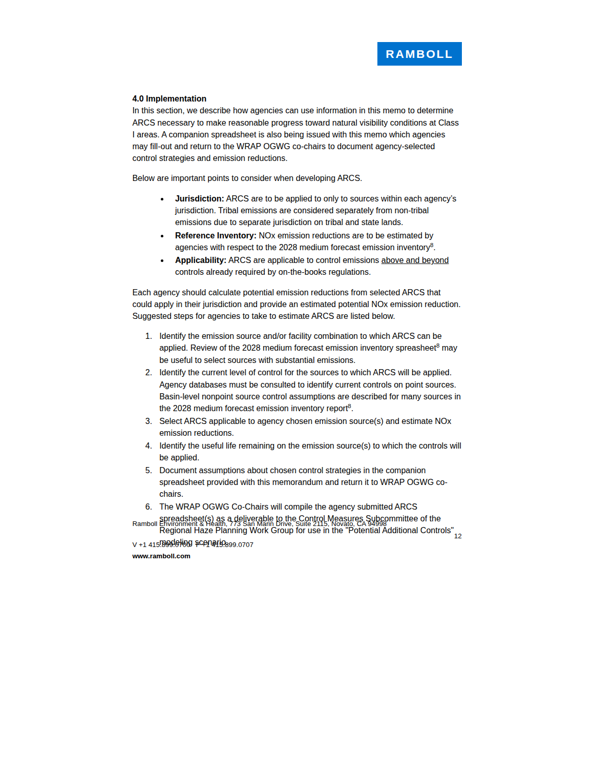RAMBOLL
4.0 Implementation
In this section, we describe how agencies can use information in this memo to determine ARCS necessary to make reasonable progress toward natural visibility conditions at Class I areas. A companion spreadsheet is also being issued with this memo which agencies may fill-out and return to the WRAP OGWG co-chairs to document agency-selected control strategies and emission reductions.
Below are important points to consider when developing ARCS.
Jurisdiction: ARCS are to be applied to only to sources within each agency’s jurisdiction. Tribal emissions are considered separately from non-tribal emissions due to separate jurisdiction on tribal and state lands.
Reference Inventory: NOx emission reductions are to be estimated by agencies with respect to the 2028 medium forecast emission inventory8.
Applicability: ARCS are applicable to control emissions above and beyond controls already required by on-the-books regulations.
Each agency should calculate potential emission reductions from selected ARCS that could apply in their jurisdiction and provide an estimated potential NOx emission reduction. Suggested steps for agencies to take to estimate ARCS are listed below.
Identify the emission source and/or facility combination to which ARCS can be applied. Review of the 2028 medium forecast emission inventory spreasheet8 may be useful to select sources with substantial emissions.
Identify the current level of control for the sources to which ARCS will be applied. Agency databases must be consulted to identify current controls on point sources. Basin-level nonpoint source control assumptions are described for many sources in the 2028 medium forecast emission inventory report8.
Select ARCS applicable to agency chosen emission source(s) and estimate NOx emission reductions.
Identify the useful life remaining on the emission source(s) to which the controls will be applied.
Document assumptions about chosen control strategies in the companion spreadsheet provided with this memorandum and return it to WRAP OGWG co-chairs.
The WRAP OGWG Co-Chairs will compile the agency submitted ARCS spreadsheet(s) as a deliverable to the Control Measures Subcommittee of the Regional Haze Planning Work Group for use in the "Potential Additional Controls" modeling scenario.
12
Ramboll Environment & Health, 773 San Marin Drive, Suite 2115, Novato, CA 94998
V +1 415.899.0700 F +1 415.899.0707
www.ramboll.com